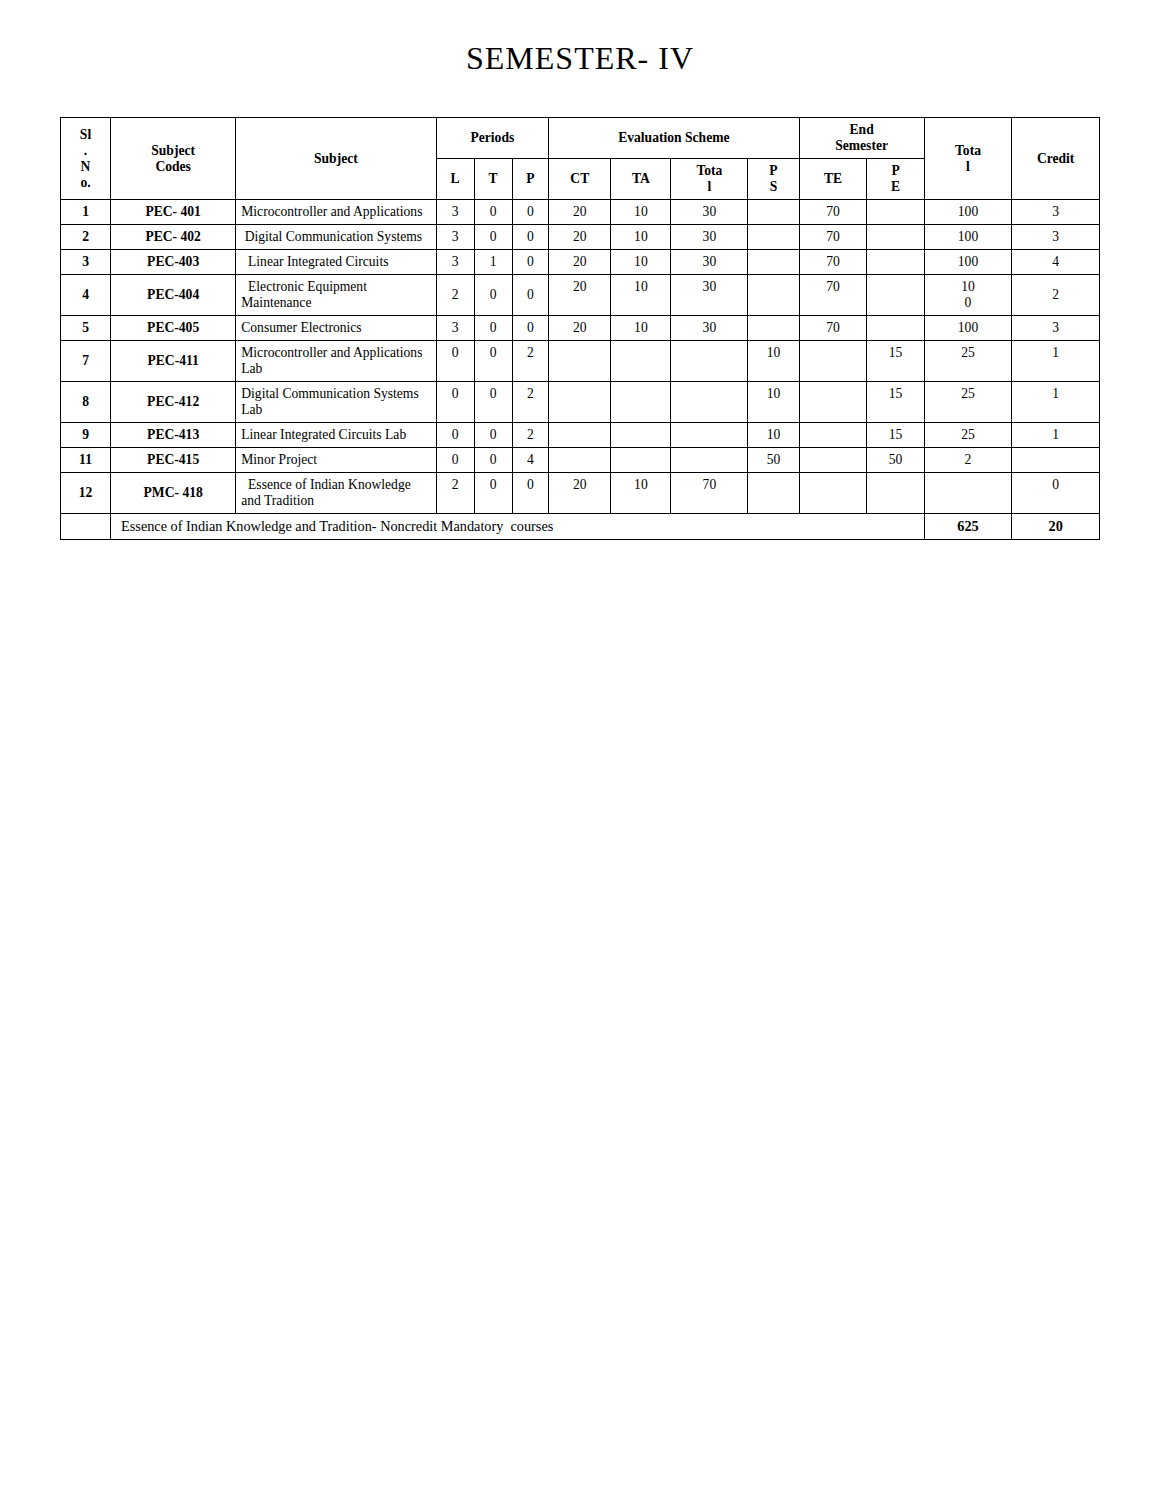SEMESTER- IV
| Sl . N o. | Subject Codes | Subject | Periods | Evaluation Scheme | End Semester | Tota l | Credit |
| --- | --- | --- | --- | --- | --- | --- | --- |
| L | T | P | CT | TA | Tota l | P S | TE | P E |
| 1 | PEC- 401 | Microcontroller and Applications | 3 | 0 | 0 | 20 | 10 | 30 | | 70 | | 100 | 3 |
| 2 | PEC- 402 | Digital Communication Systems | 3 | 0 | 0 | 20 | 10 | 30 | | 70 | | 100 | 3 |
| 3 | PEC-403 | Linear Integrated Circuits | 3 | 1 | 0 | 20 | 10 | 30 | | 70 | | 100 | 4 |
| 4 | PEC-404 | Electronic Equipment Maintenance | 2 | 0 | 0 | 20 | 10 | 30 | | 70 | | 10 0 | 2 |
| 5 | PEC-405 | Consumer Electronics | 3 | 0 | 0 | 20 | 10 | 30 | | 70 | | 100 | 3 |
| 7 | PEC-411 | Microcontroller and Applications Lab | 0 | 0 | 2 | | | | 10 | | 15 | 25 | 1 |
| 8 | PEC-412 | Digital Communication Systems Lab | 0 | 0 | 2 | | | | 10 | | 15 | 25 | 1 |
| 9 | PEC-413 | Linear Integrated Circuits Lab | 0 | 0 | 2 | | | | 10 | | 15 | 25 | 1 |
| 11 | PEC-415 | Minor Project | 0 | 0 | 4 | | | | 50 | | 50 | 2 | |
| 12 | PMC- 418 | Essence of Indian Knowledge and Tradition | 2 | 0 | 0 | 20 | 10 | 70 | | | | | 0 |
| | Essence of Indian Knowledge and Tradition- Noncredit Mandatory courses | 625 | 20 |